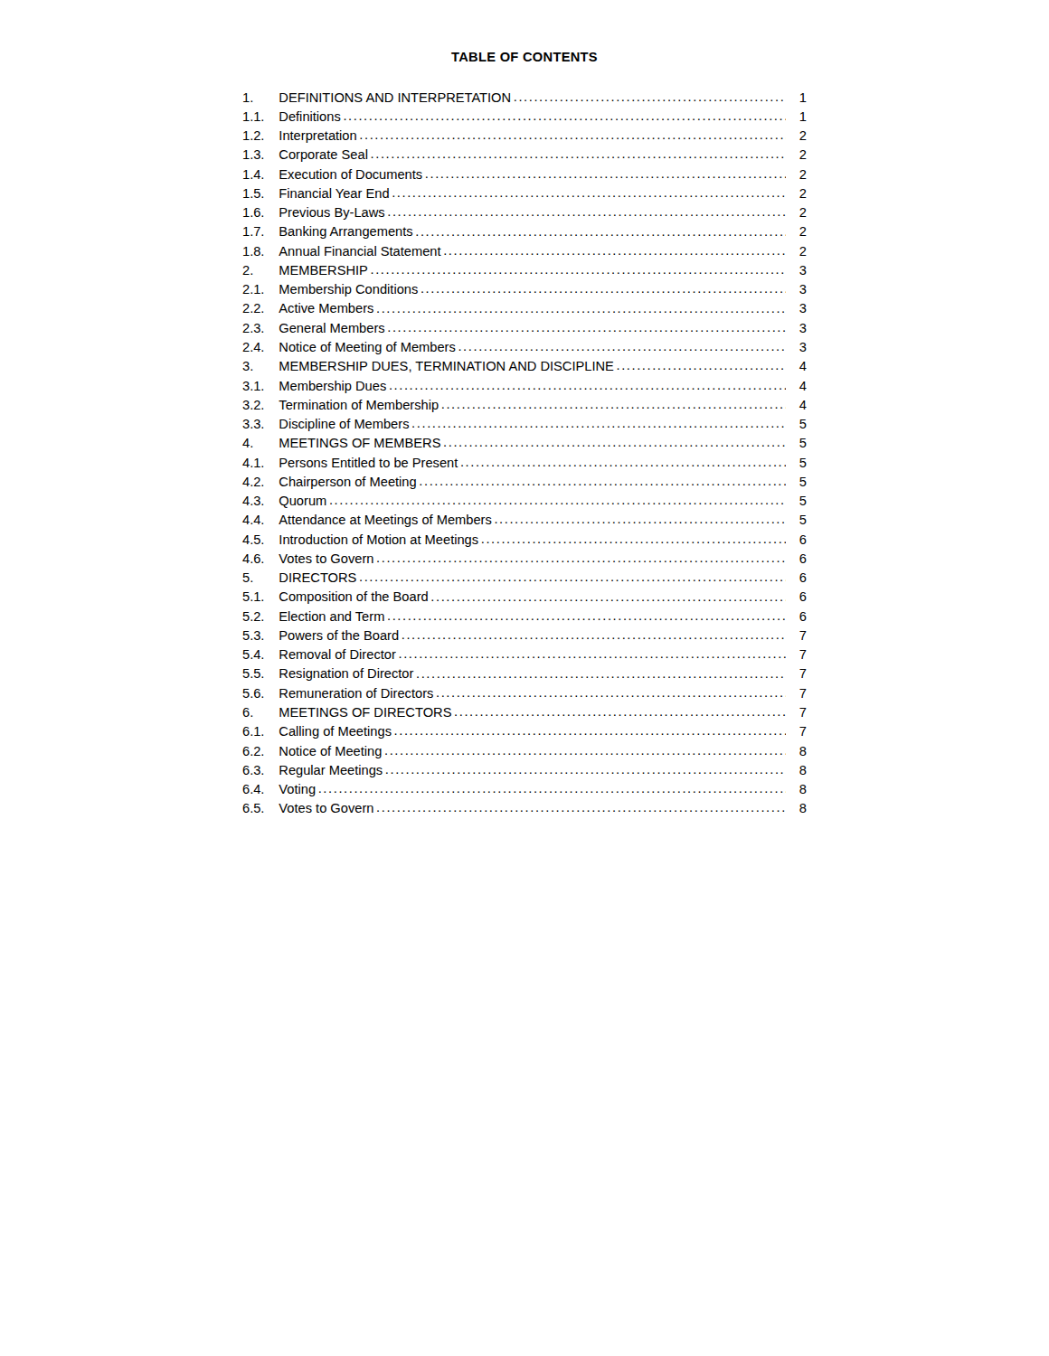TABLE OF CONTENTS
1. DEFINITIONS AND INTERPRETATION ........................................................................................... 1
1.1. Definitions ................................................................................................................. 1
1.2. Interpretation .............................................................................................................. 2
1.3. Corporate Seal ........................................................................................................... 2
1.4. Execution of Documents ............................................................................................. 2
1.5. Financial Year End .................................................................................................... 2
1.6. Previous By-Laws ..................................................................................................... 2
1.7. Banking Arrangements ................................................................................................ 2
1.8. Annual Financial Statement ......................................................................................... 2
2. MEMBERSHIP ................................................................................................................. 3
2.1. Membership Conditions .............................................................................................. 3
2.2. Active Members ......................................................................................................... 3
2.3. General Members ..................................................................................................... 3
2.4. Notice of Meeting of Members .................................................................................... 3
3. MEMBERSHIP DUES, TERMINATION AND DISCIPLINE ............................................. 4
3.1. Membership Dues .................................................................................................... 4
3.2. Termination of Membership ......................................................................................... 4
3.3. Discipline of Members ................................................................................................ 5
4. MEETINGS OF MEMBERS ................................................................................................. 5
4.1. Persons Entitled to be Present .................................................................................... 5
4.2. Chairperson of Meeting .............................................................................................. 5
4.3. Quorum .................................................................................................................... 5
4.4. Attendance at Meetings of Members ......................................................................... 5
4.5. Introduction of Motion at Meetings ............................................................................. 6
4.6. Votes to Govern ......................................................................................................... 6
5. DIRECTORS ..................................................................................................................... 6
5.1. Composition of the Board ........................................................................................... 6
5.2. Election and Term .................................................................................................... 6
5.3. Powers of the Board ................................................................................................ 7
5.4. Removal of Director ................................................................................................. 7
5.5. Resignation of Director .............................................................................................. 7
5.6. Remuneration of Directors .......................................................................................... 7
6. MEETINGS OF DIRECTORS .............................................................................................. 7
6.1. Calling of Meetings ................................................................................................... 7
6.2. Notice of Meeting ..................................................................................................... 8
6.3. Regular Meetings ..................................................................................................... 8
6.4. Voting ....................................................................................................................... 8
6.5. Votes to Govern ......................................................................................................... 8